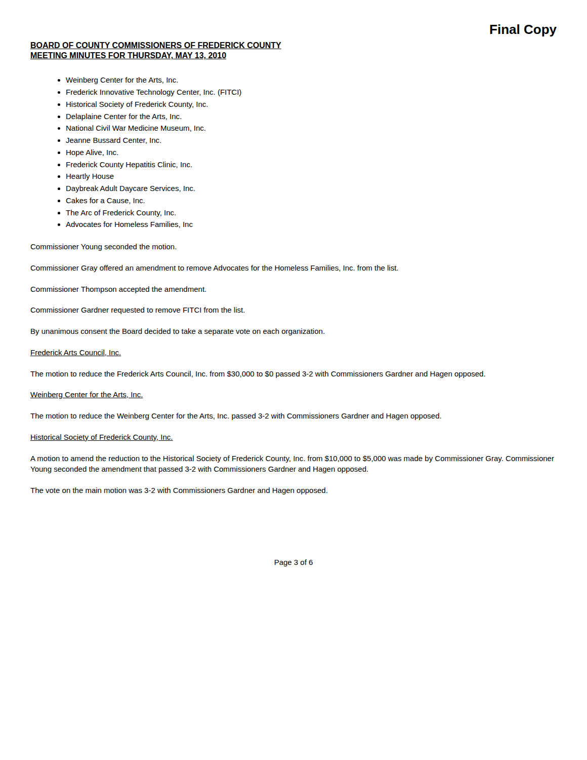Final Copy
BOARD OF COUNTY COMMISSIONERS OF FREDERICK COUNTY
MEETING MINUTES FOR THURSDAY, MAY 13, 2010
Weinberg Center for the Arts, Inc.
Frederick Innovative Technology Center, Inc. (FITCI)
Historical Society of Frederick County, Inc.
Delaplaine Center for the Arts, Inc.
National Civil War Medicine Museum, Inc.
Jeanne Bussard Center, Inc.
Hope Alive, Inc.
Frederick County Hepatitis Clinic, Inc.
Heartly House
Daybreak Adult Daycare Services, Inc.
Cakes for a Cause, Inc.
The Arc of Frederick County, Inc.
Advocates for Homeless Families, Inc
Commissioner Young seconded the motion.
Commissioner Gray offered an amendment to remove Advocates for the Homeless Families, Inc. from the list.
Commissioner Thompson accepted the amendment.
Commissioner Gardner requested to remove FITCI from the list.
By unanimous consent the Board decided to take a separate vote on each organization.
Frederick Arts Council, Inc.
The motion to reduce the Frederick Arts Council, Inc. from $30,000 to $0 passed 3-2 with Commissioners Gardner and Hagen opposed.
Weinberg Center for the Arts, Inc.
The motion to reduce the Weinberg Center for the Arts, Inc. passed 3-2 with Commissioners Gardner and Hagen opposed.
Historical Society of Frederick County, Inc.
A motion to amend the reduction to the Historical Society of Frederick County, Inc. from $10,000 to $5,000 was made by Commissioner Gray. Commissioner Young seconded the amendment that passed 3-2 with Commissioners Gardner and Hagen opposed.
The vote on the main motion was 3-2 with Commissioners Gardner and Hagen opposed.
Page 3 of 6